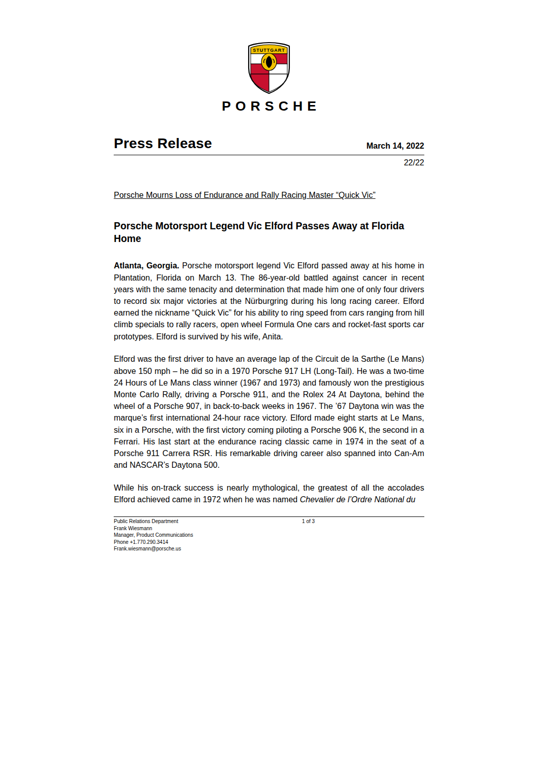STUTTGART
PORSCHE
Press Release
March 14, 2022
22/22
Porsche Mourns Loss of Endurance and Rally Racing Master “Quick Vic”
Porsche Motorsport Legend Vic Elford Passes Away at Florida Home
Atlanta, Georgia. Porsche motorsport legend Vic Elford passed away at his home in Plantation, Florida on March 13. The 86-year-old battled against cancer in recent years with the same tenacity and determination that made him one of only four drivers to record six major victories at the Nürburgring during his long racing career. Elford earned the nickname “Quick Vic” for his ability to ring speed from cars ranging from hill climb specials to rally racers, open wheel Formula One cars and rocket-fast sports car prototypes. Elford is survived by his wife, Anita.
Elford was the first driver to have an average lap of the Circuit de la Sarthe (Le Mans) above 150 mph – he did so in a 1970 Porsche 917 LH (Long-Tail). He was a two-time 24 Hours of Le Mans class winner (1967 and 1973) and famously won the prestigious Monte Carlo Rally, driving a Porsche 911, and the Rolex 24 At Daytona, behind the wheel of a Porsche 907, in back-to-back weeks in 1967. The ’67 Daytona win was the marque’s first international 24-hour race victory. Elford made eight starts at Le Mans, six in a Porsche, with the first victory coming piloting a Porsche 906 K, the second in a Ferrari. His last start at the endurance racing classic came in 1974 in the seat of a Porsche 911 Carrera RSR. His remarkable driving career also spanned into Can-Am and NASCAR’s Daytona 500.
While his on-track success is nearly mythological, the greatest of all the accolades Elford achieved came in 1972 when he was named Chevalier de l’Ordre National du
Public Relations Department Frank Wiesmann Manager, Product Communications Phone +1.770.290.3414 Frank.wiesmann@porsche.us
1 of 3